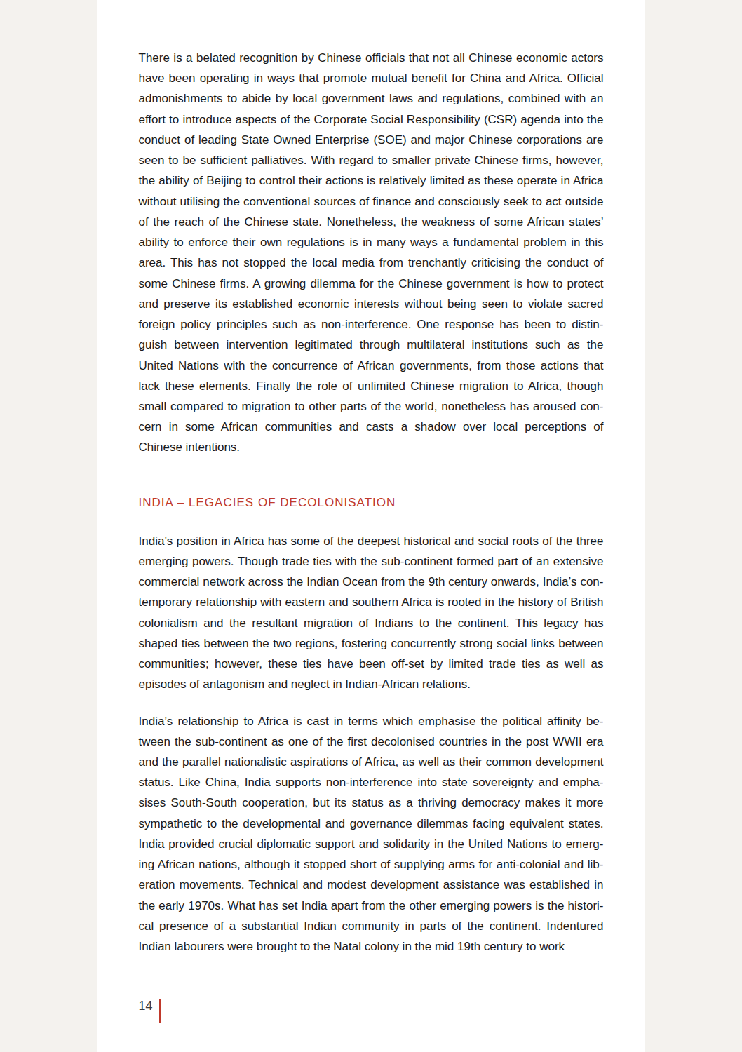There is a belated recognition by Chinese officials that not all Chinese economic actors have been operating in ways that promote mutual benefit for China and Africa. Official admonishments to abide by local government laws and regulations, combined with an effort to introduce aspects of the Corporate Social Responsibility (CSR) agenda into the conduct of leading State Owned Enterprise (SOE) and major Chinese corporations are seen to be sufficient palliatives. With regard to smaller private Chinese firms, however, the ability of Beijing to control their actions is relatively limited as these operate in Africa without utilising the conventional sources of finance and consciously seek to act outside of the reach of the Chinese state. Nonetheless, the weakness of some African states’ ability to enforce their own regulations is in many ways a fundamental problem in this area. This has not stopped the local media from trenchantly criticising the conduct of some Chinese firms. A growing dilemma for the Chinese government is how to protect and preserve its established economic interests without being seen to violate sacred foreign policy principles such as non-interference. One response has been to distinguish between intervention legitimated through multilateral institutions such as the United Nations with the concurrence of African governments, from those actions that lack these elements. Finally the role of unlimited Chinese migration to Africa, though small compared to migration to other parts of the world, nonetheless has aroused concern in some African communities and casts a shadow over local perceptions of Chinese intentions.
India – Legacies of Decolonisation
India’s position in Africa has some of the deepest historical and social roots of the three emerging powers. Though trade ties with the sub-continent formed part of an extensive commercial network across the Indian Ocean from the 9th century onwards, India’s contemporary relationship with eastern and southern Africa is rooted in the history of British colonialism and the resultant migration of Indians to the continent. This legacy has shaped ties between the two regions, fostering concurrently strong social links between communities; however, these ties have been off-set by limited trade ties as well as episodes of antagonism and neglect in Indian-African relations.
India’s relationship to Africa is cast in terms which emphasise the political affinity between the sub-continent as one of the first decolonised countries in the post WWII era and the parallel nationalistic aspirations of Africa, as well as their common development status. Like China, India supports non-interference into state sovereignty and emphasises South-South cooperation, but its status as a thriving democracy makes it more sympathetic to the developmental and governance dilemmas facing equivalent states. India provided crucial diplomatic support and solidarity in the United Nations to emerging African nations, although it stopped short of supplying arms for anti-colonial and liberation movements. Technical and modest development assistance was established in the early 1970s. What has set India apart from the other emerging powers is the historical presence of a substantial Indian community in parts of the continent. Indentured Indian labourers were brought to the Natal colony in the mid 19th century to work
14